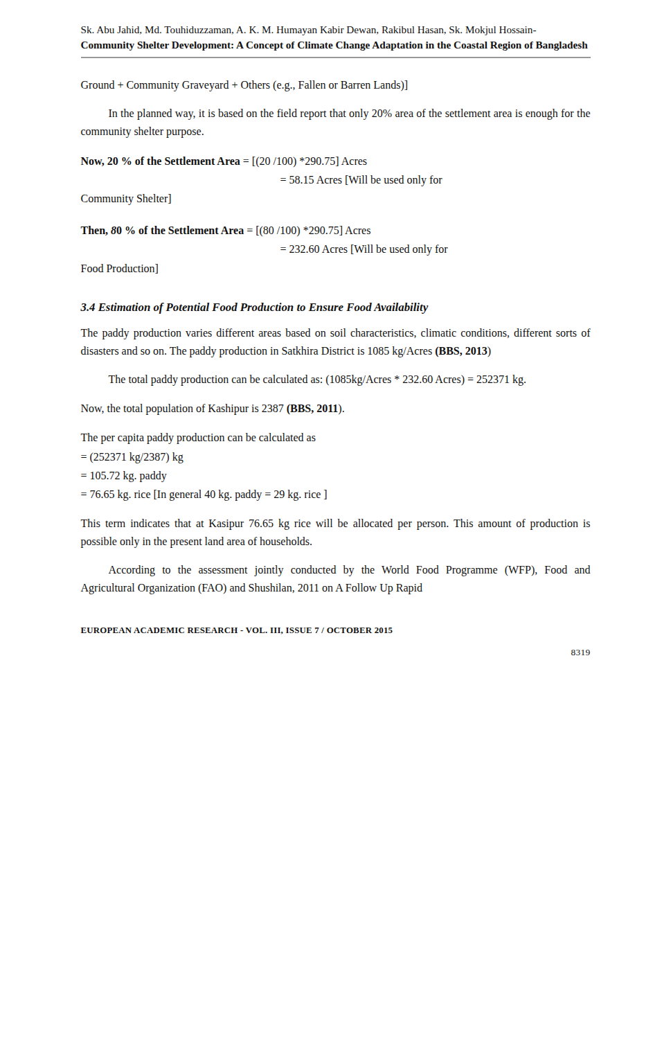Sk. Abu Jahid, Md. Touhiduzzaman, A. K. M. Humayan Kabir Dewan, Rakibul Hasan, Sk. Mokjul Hossain- Community Shelter Development: A Concept of Climate Change Adaptation in the Coastal Region of Bangladesh
Ground + Community Graveyard + Others (e.g., Fallen or Barren Lands)]
In the planned way, it is based on the field report that only 20% area of the settlement area is enough for the community shelter purpose.
Now, 20 % of the Settlement Area = [(20 /100) *290.75] Acres = 58.15 Acres [Will be used only for Community Shelter]
Then, 80 % of the Settlement Area = [(80 /100) *290.75] Acres = 232.60 Acres [Will be used only for Food Production]
3.4 Estimation of Potential Food Production to Ensure Food Availability
The paddy production varies different areas based on soil characteristics, climatic conditions, different sorts of disasters and so on. The paddy production in Satkhira District is 1085 kg/Acres (BBS, 2013)
The total paddy production can be calculated as: (1085kg/Acres * 232.60 Acres) = 252371 kg.
Now, the total population of Kashipur is 2387 (BBS, 2011).
The per capita paddy production can be calculated as = (252371 kg/2387) kg = 105.72 kg. paddy = 76.65 kg. rice [In general 40 kg. paddy = 29 kg. rice ]
This term indicates that at Kasipur 76.65 kg rice will be allocated per person. This amount of production is possible only in the present land area of households.
According to the assessment jointly conducted by the World Food Programme (WFP), Food and Agricultural Organization (FAO) and Shushilan, 2011 on A Follow Up Rapid
European Academic Research - Vol. III, Issue 7 / October 2015
8319